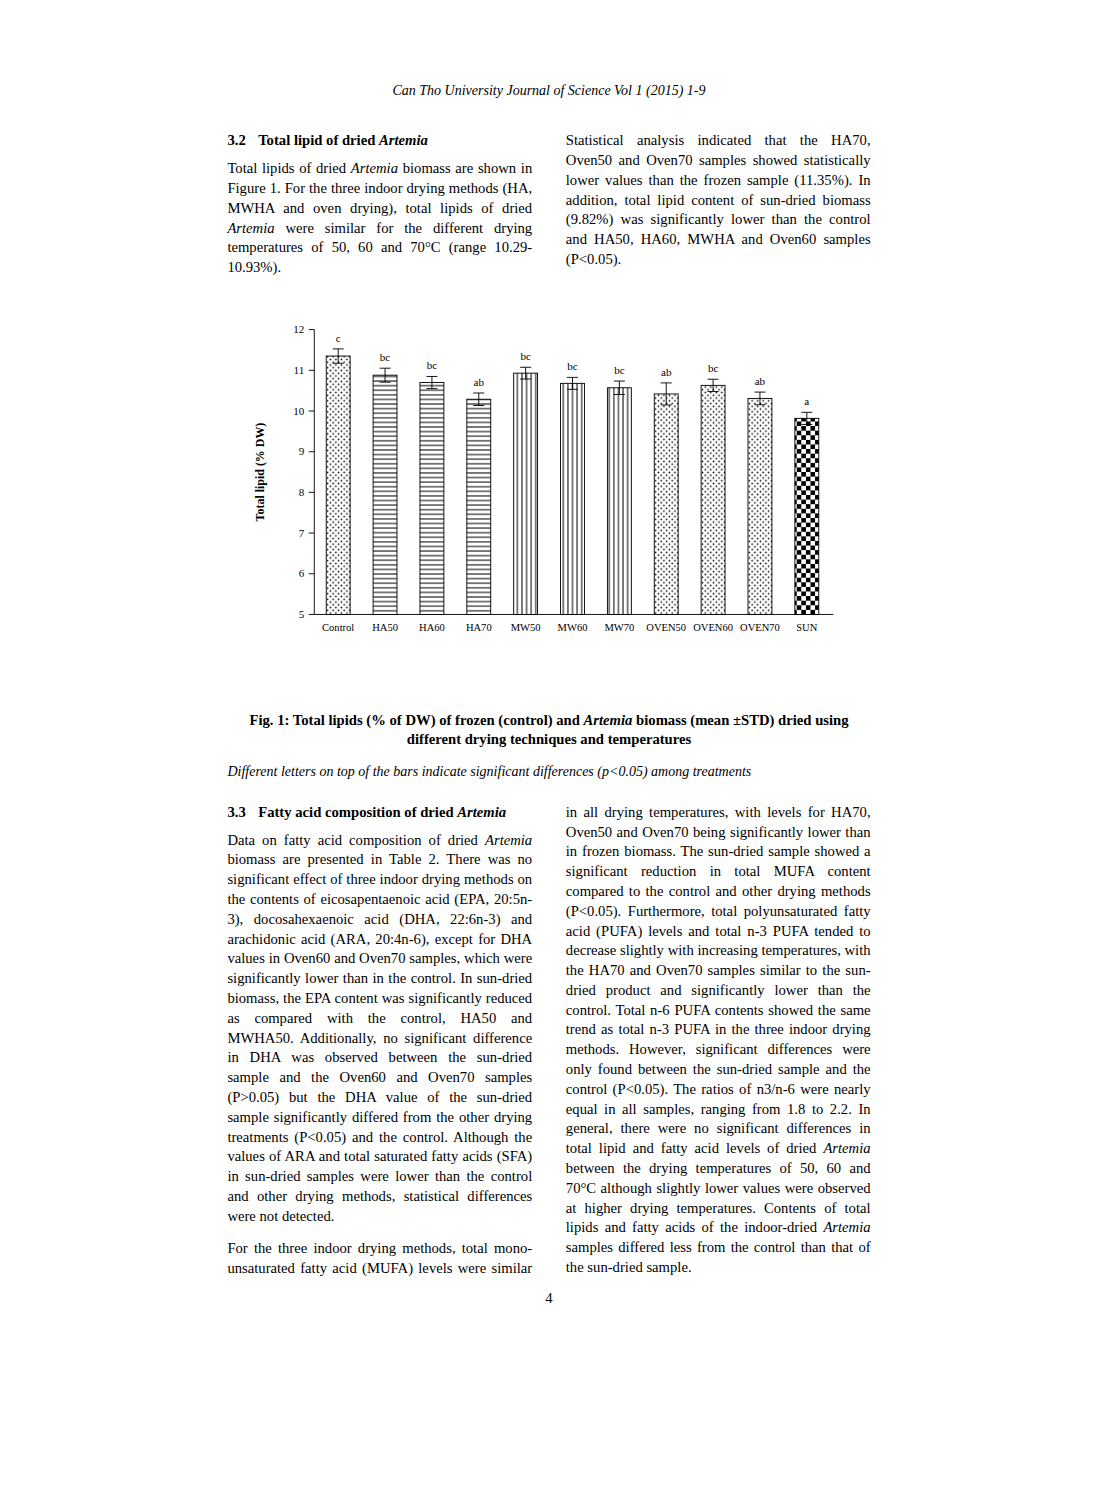Can Tho University Journal of Science Vol 1 (2015) 1-9
3.2 Total lipid of dried Artemia
Total lipids of dried Artemia biomass are shown in Figure 1. For the three indoor drying methods (HA, MWHA and oven drying), total lipids of dried Artemia were similar for the different drying temperatures of 50, 60 and 70°C (range 10.29-10.93%).
Statistical analysis indicated that the HA70, Oven50 and Oven70 samples showed statistically lower values than the frozen sample (11.35%). In addition, total lipid content of sun-dried biomass (9.82%) was significantly lower than the control and HA50, HA60, MWHA and Oven60 samples (P<0.05).
5 6 7 8 9 10 11 12 Total lipid (% DW) c bc bc ab bc bc bc ab bc ab a Control HA50 HA60 HA70 MW50 MW60 MW70 OVEN50 OVEN60 OVEN70 SUN
Fig. 1: Total lipids (% of DW) of frozen (control) and Artemia biomass (mean ±STD) dried using different drying techniques and temperatures
Different letters on top of the bars indicate significant differences (p<0.05) among treatments
3.3 Fatty acid composition of dried Artemia
Data on fatty acid composition of dried Artemia biomass are presented in Table 2. There was no significant effect of three indoor drying methods on the contents of eicosapentaenoic acid (EPA, 20:5n-3), docosahexaenoic acid (DHA, 22:6n-3) and arachidonic acid (ARA, 20:4n-6), except for DHA values in Oven60 and Oven70 samples, which were significantly lower than in the control. In sun-dried biomass, the EPA content was significantly reduced as compared with the control, HA50 and MWHA50. Additionally, no significant difference in DHA was observed between the sun-dried sample and the Oven60 and Oven70 samples (P>0.05) but the DHA value of the sun-dried sample significantly differed from the other drying treatments (P<0.05) and the control. Although the values of ARA and total saturated fatty acids (SFA) in sun-dried samples were lower than the control and other drying methods, statistical differences were not detected.
For the three indoor drying methods, total mono-unsaturated fatty acid (MUFA) levels were similar in all drying temperatures, with levels for HA70, Oven50 and Oven70 being significantly lower than in frozen biomass. The sun-dried sample showed a significant reduction in total MUFA content compared to the control and other drying methods (P<0.05). Furthermore, total polyunsaturated fatty acid (PUFA) levels and total n-3 PUFA tended to decrease slightly with increasing temperatures, with the HA70 and Oven70 samples similar to the sun-dried product and significantly lower than the control. Total n-6 PUFA contents showed the same trend as total n-3 PUFA in the three indoor drying methods. However, significant differences were only found between the sun-dried sample and the control (P<0.05). The ratios of n3/n-6 were nearly equal in all samples, ranging from 1.8 to 2.2. In general, there were no significant differences in total lipid and fatty acid levels of dried Artemia between the drying temperatures of 50, 60 and 70°C although slightly lower values were observed at higher drying temperatures. Contents of total lipids and fatty acids of the indoor-dried Artemia samples differed less from the control than that of the sun-dried sample.
4